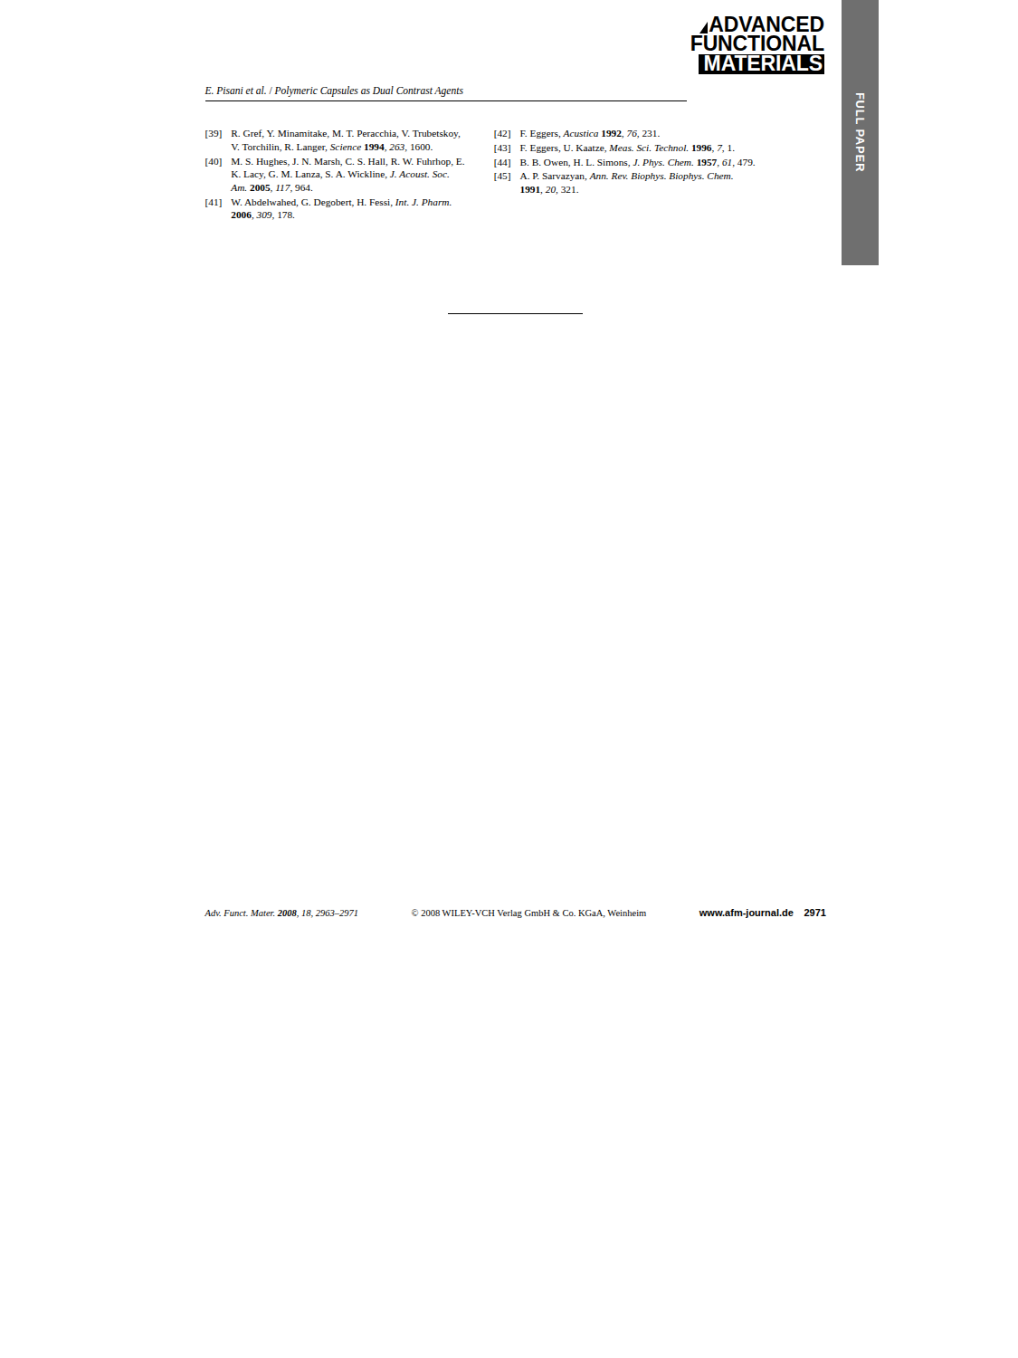FULL PAPER
ADVANCED
FUNCTIONAL
MATERIALS
E. Pisani et al. / Polymeric Capsules as Dual Contrast Agents
[39]
R. Gref, Y. Minamitake, M. T. Peracchia, V. Trubetskoy, V. Torchilin, R. Langer, Science 1994, 263, 1600.
[40]
M. S. Hughes, J. N. Marsh, C. S. Hall, R. W. Fuhrhop, E. K. Lacy, G. M. Lanza, S. A. Wickline, J. Acoust. Soc. Am. 2005, 117, 964.
[41]
W. Abdelwahed, G. Degobert, H. Fessi, Int. J. Pharm. 2006, 309, 178.
[42]
F. Eggers, Acustica 1992, 76, 231.
[43]
F. Eggers, U. Kaatze, Meas. Sci. Technol. 1996, 7, 1.
[44]
B. B. Owen, H. L. Simons, J. Phys. Chem. 1957, 61, 479.
[45]
A. P. Sarvazyan, Ann. Rev. Biophys. Biophys. Chem. 1991, 20, 321.
Adv. Funct. Mater. 2008, 18, 2963–2971
© 2008 WILEY-VCH Verlag GmbH & Co. KGaA, Weinheim
www.afm-journal.de 2971